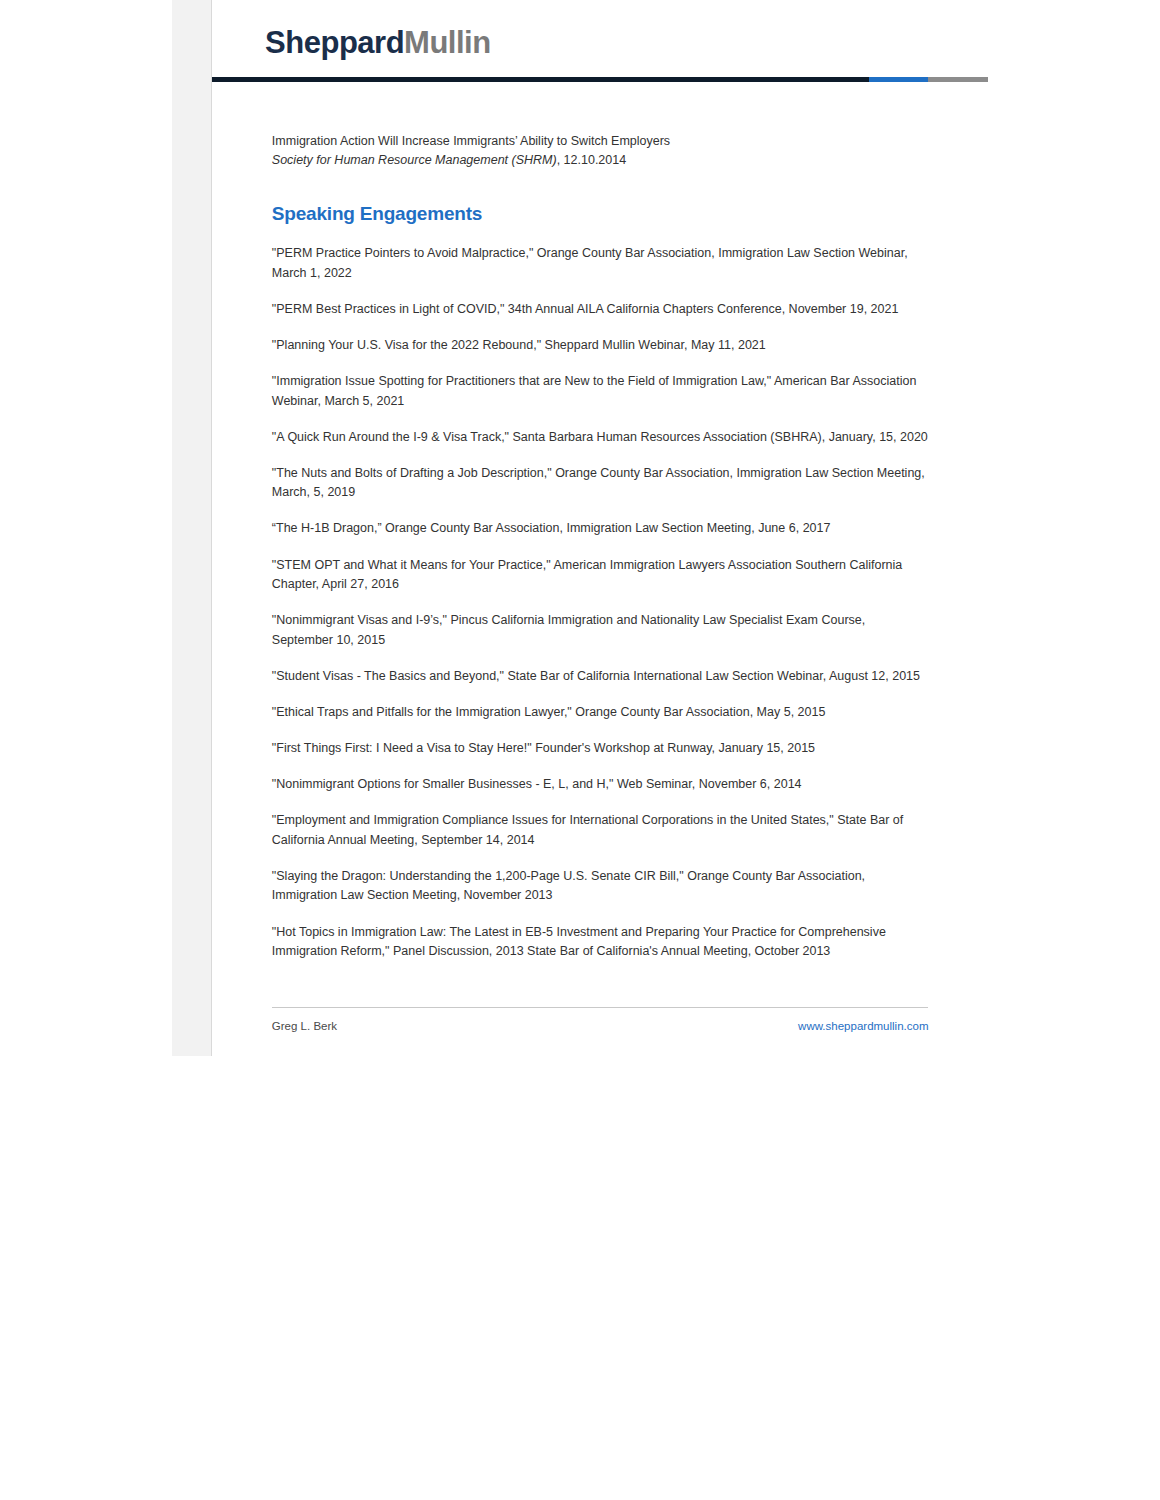Sheppard Mullin
Immigration Action Will Increase Immigrants’ Ability to Switch Employers
Society for Human Resource Management (SHRM), 12.10.2014
Speaking Engagements
"PERM Practice Pointers to Avoid Malpractice," Orange County Bar Association, Immigration Law Section Webinar, March 1, 2022
"PERM Best Practices in Light of COVID," 34th Annual AILA California Chapters Conference, November 19, 2021
"Planning Your U.S. Visa for the 2022 Rebound," Sheppard Mullin Webinar, May 11, 2021
"Immigration Issue Spotting for Practitioners that are New to the Field of Immigration Law," American Bar Association Webinar, March 5, 2021
"A Quick Run Around the I-9 & Visa Track," Santa Barbara Human Resources Association (SBHRA), January, 15, 2020
"The Nuts and Bolts of Drafting a Job Description," Orange County Bar Association, Immigration Law Section Meeting, March, 5, 2019
“The H-1B Dragon,” Orange County Bar Association, Immigration Law Section Meeting, June 6, 2017
"STEM OPT and What it Means for Your Practice," American Immigration Lawyers Association Southern California Chapter, April 27, 2016
"Nonimmigrant Visas and I-9’s," Pincus California Immigration and Nationality Law Specialist Exam Course, September 10, 2015
"Student Visas - The Basics and Beyond," State Bar of California International Law Section Webinar, August 12, 2015
"Ethical Traps and Pitfalls for the Immigration Lawyer," Orange County Bar Association, May 5, 2015
"First Things First: I Need a Visa to Stay Here!" Founder's Workshop at Runway, January 15, 2015
"Nonimmigrant Options for Smaller Businesses - E, L, and H," Web Seminar, November 6, 2014
"Employment and Immigration Compliance Issues for International Corporations in the United States," State Bar of California Annual Meeting, September 14, 2014
"Slaying the Dragon: Understanding the 1,200-Page U.S. Senate CIR Bill," Orange County Bar Association, Immigration Law Section Meeting, November 2013
"Hot Topics in Immigration Law: The Latest in EB-5 Investment and Preparing Your Practice for Comprehensive Immigration Reform," Panel Discussion, 2013 State Bar of California's Annual Meeting, October 2013
Greg L. Berk www.sheppardmullin.com